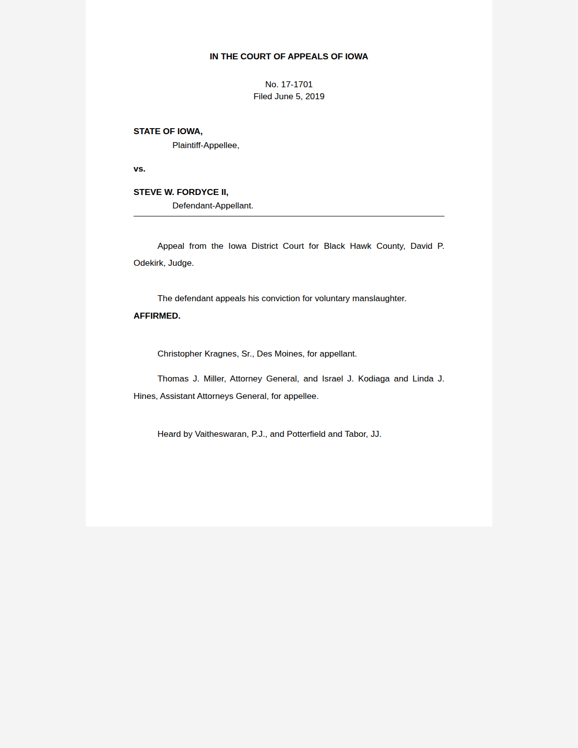IN THE COURT OF APPEALS OF IOWA
No. 17-1701
Filed June 5, 2019
STATE OF IOWA,
Plaintiff-Appellee,
vs.
STEVE W. FORDYCE II,
Defendant-Appellant.
Appeal from the Iowa District Court for Black Hawk County, David P. Odekirk, Judge.
The defendant appeals his conviction for voluntary manslaughter.
AFFIRMED.
Christopher Kragnes, Sr., Des Moines, for appellant.
Thomas J. Miller, Attorney General, and Israel J. Kodiaga and Linda J. Hines, Assistant Attorneys General, for appellee.
Heard by Vaitheswaran, P.J., and Potterfield and Tabor, JJ.